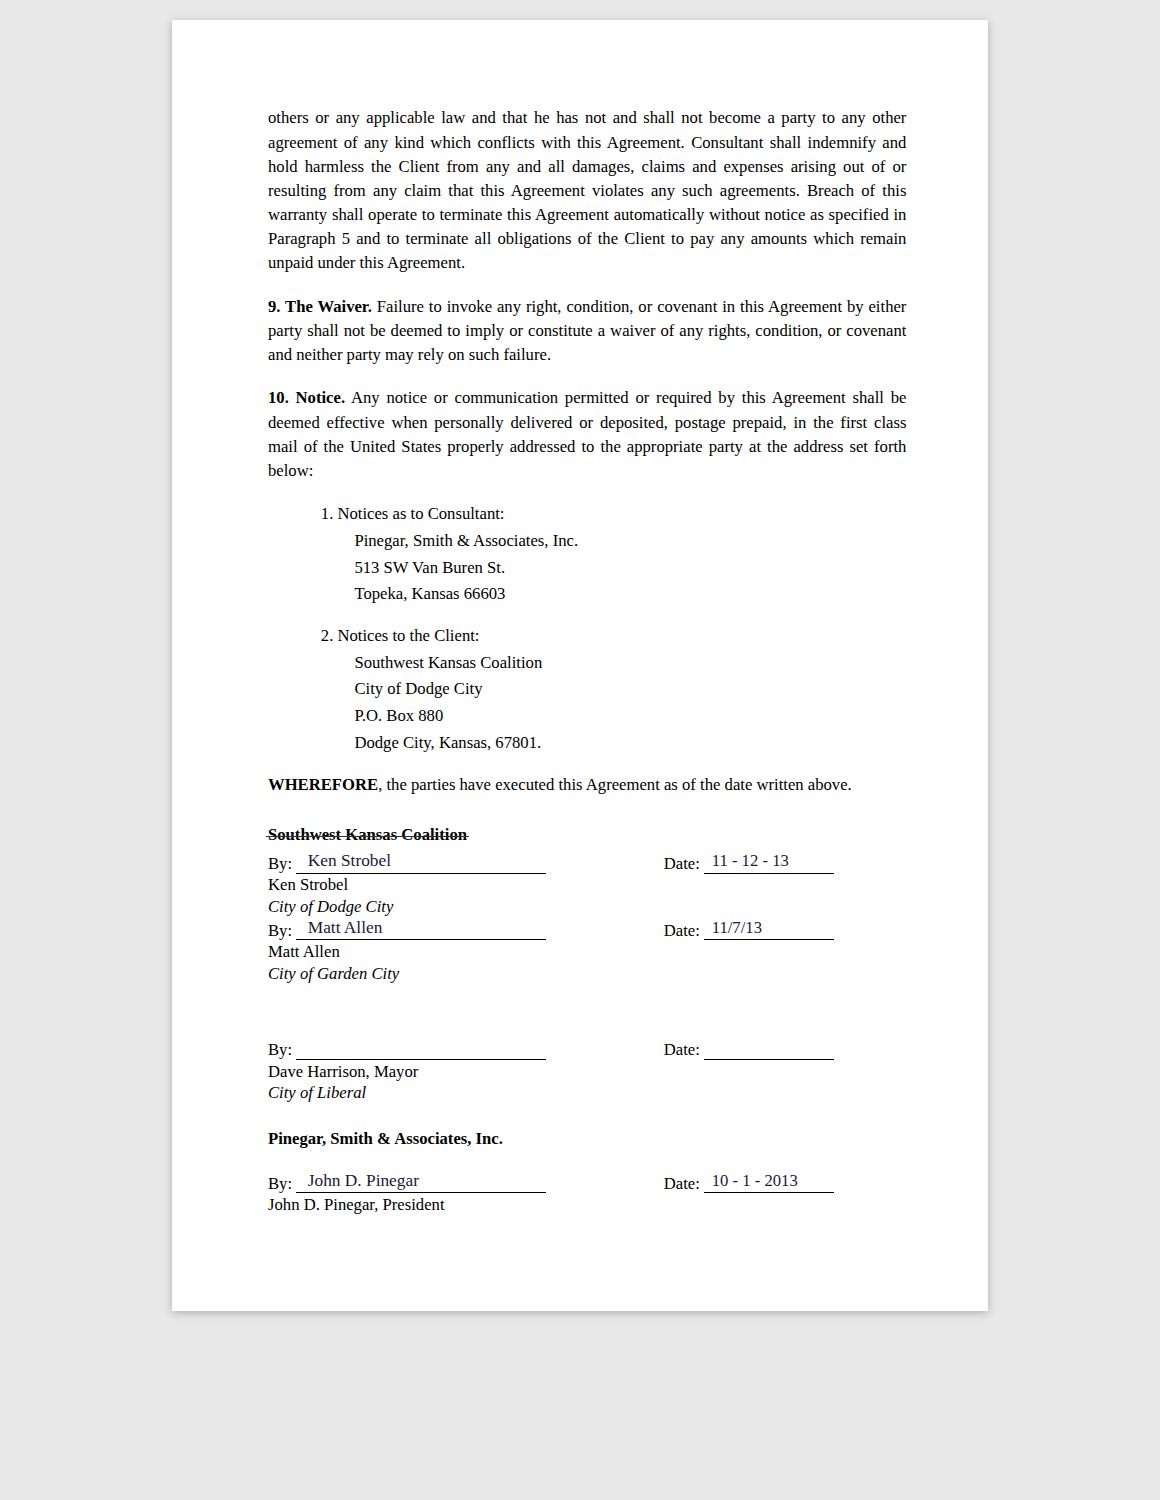others or any applicable law and that he has not and shall not become a party to any other agreement of any kind which conflicts with this Agreement. Consultant shall indemnify and hold harmless the Client from any and all damages, claims and expenses arising out of or resulting from any claim that this Agreement violates any such agreements. Breach of this warranty shall operate to terminate this Agreement automatically without notice as specified in Paragraph 5 and to terminate all obligations of the Client to pay any amounts which remain unpaid under this Agreement.
9. The Waiver. Failure to invoke any right, condition, or covenant in this Agreement by either party shall not be deemed to imply or constitute a waiver of any rights, condition, or covenant and neither party may rely on such failure.
10. Notice. Any notice or communication permitted or required by this Agreement shall be deemed effective when personally delivered or deposited, postage prepaid, in the first class mail of the United States properly addressed to the appropriate party at the address set forth below:
1. Notices as to Consultant:
Pinegar, Smith & Associates, Inc.
513 SW Van Buren St.
Topeka, Kansas 66603
2. Notices to the Client:
Southwest Kansas Coalition
City of Dodge City
P.O. Box 880
Dodge City, Kansas, 67801.
WHEREFORE, the parties have executed this Agreement as of the date written above.
Southwest Kansas Coalition
| By: Ken Strobel | Date: 11 - 12 - 13 |
| Ken Strobel City of Dodge City |
| By: Matt Allen | Date: 11/7/13 |
| Matt Allen City of Garden City |
| By: | Date: |
| Dave Harrison, Mayor City of Liberal |
Pinegar, Smith & Associates, Inc.
| By: John D. Pinegar | Date: 10 - 1 - 2013 |
| John D. Pinegar, President |